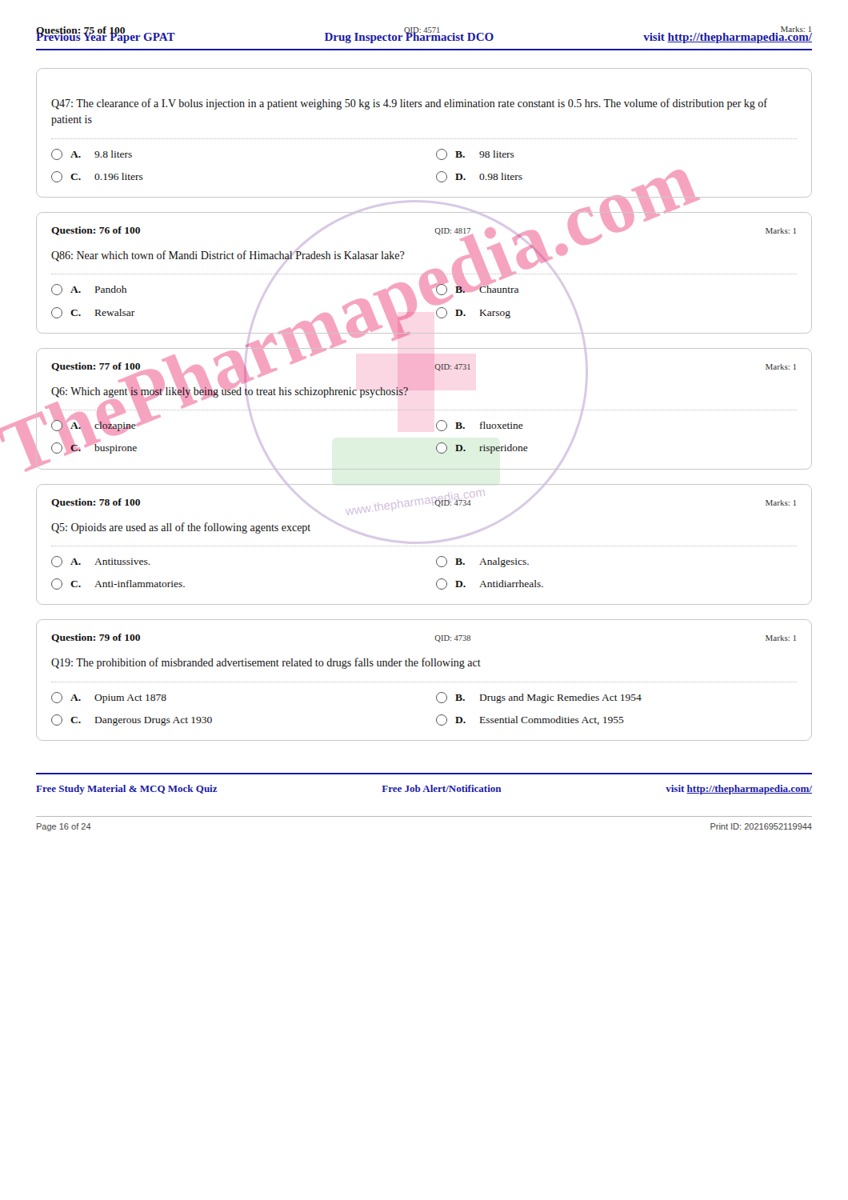www.thepharmapedia.com
ThePharmapedia.com
Previous Year Paper GPAT
Drug Inspector Pharmacist DCO
visit http://thepharmapedia.com/
Question: 75 of 100
QID: 4571
Marks: 1
Q47: The clearance of a I.V bolus injection in a patient weighing 50 kg is 4.9 liters and elimination rate constant is 0.5 hrs. The volume of distribution per kg of patient is
A. 9.8 liters
B. 98 liters
C. 0.196 liters
D. 0.98 liters
Question: 76 of 100
QID: 4817
Marks: 1
Q86: Near which town of Mandi District of Himachal Pradesh is Kalasar lake?
A. Pandoh
B. Chauntra
C. Rewalsar
D. Karsog
Question: 77 of 100
QID: 4731
Marks: 1
Q6: Which agent is most likely being used to treat his schizophrenic psychosis?
A. clozapine
B. fluoxetine
C. buspirone
D. risperidone
Question: 78 of 100
QID: 4734
Marks: 1
Q5: Opioids are used as all of the following agents except
A. Antitussives.
B. Analgesics.
C. Anti-inflammatories.
D. Antidiarrheals.
Question: 79 of 100
QID: 4738
Marks: 1
Q19: The prohibition of misbranded advertisement related to drugs falls under the following act
A. Opium Act 1878
B. Drugs and Magic Remedies Act 1954
C. Dangerous Drugs Act 1930
D. Essential Commodities Act, 1955
Free Study Material & MCQ Mock Quiz
Free Job Alert/Notification
visit http://thepharmapedia.com/
Page 16 of 24
Print ID: 20216952119944